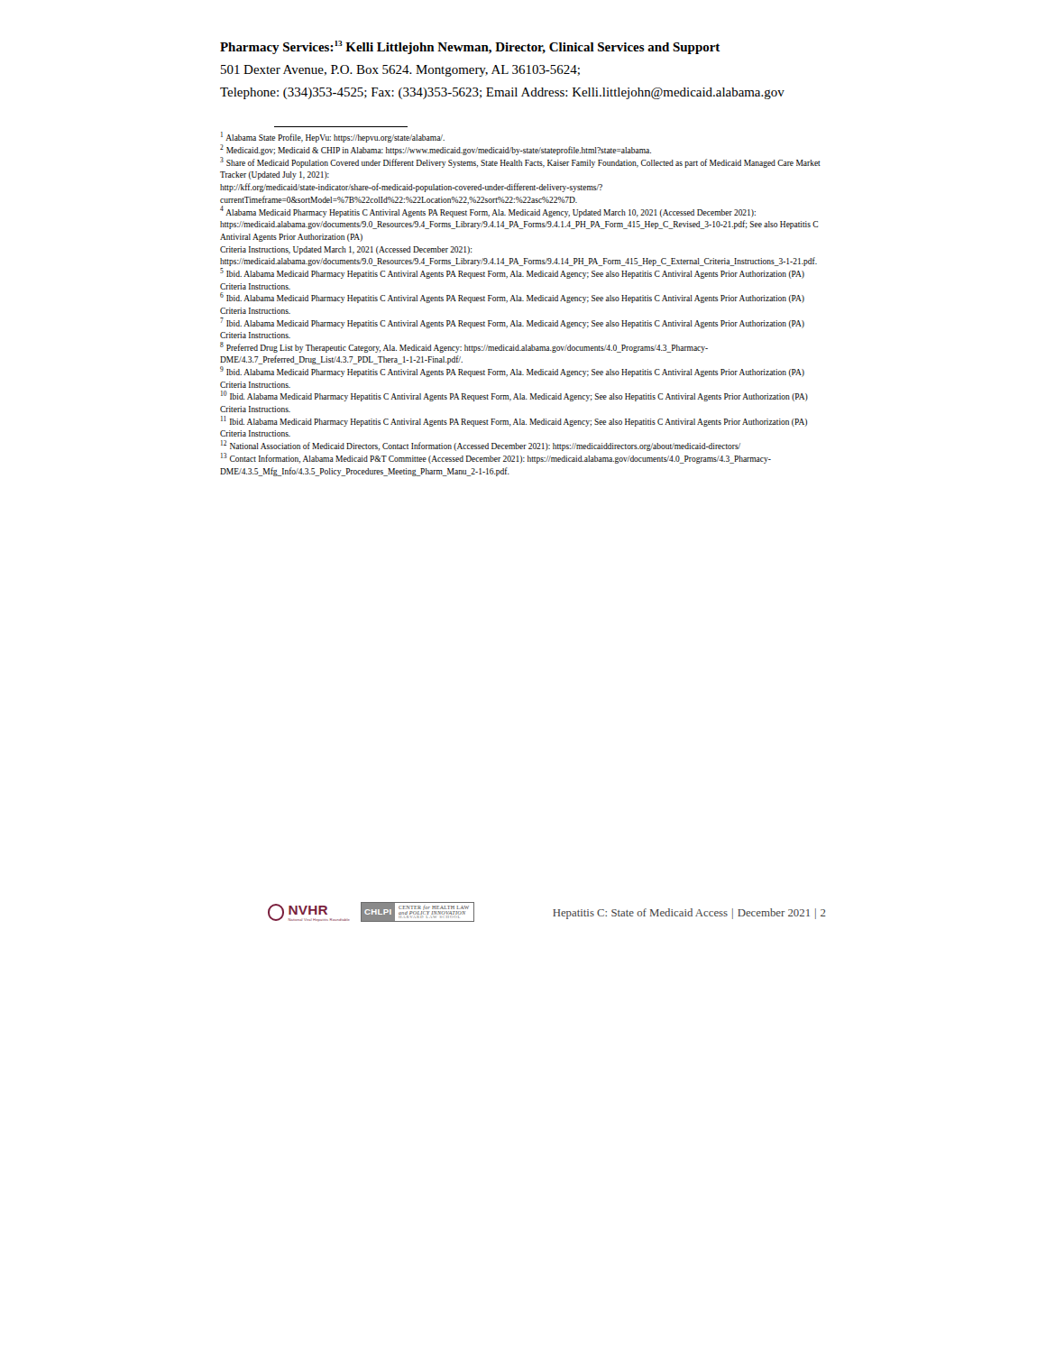Pharmacy Services:13 Kelli Littlejohn Newman, Director, Clinical Services and Support
501 Dexter Avenue, P.O. Box 5624. Montgomery, AL 36103-5624;
Telephone: (334)353-4525; Fax: (334)353-5623; Email Address: Kelli.littlejohn@medicaid.alabama.gov
1 Alabama State Profile, HepVu: https://hepvu.org/state/alabama/.
2 Medicaid.gov; Medicaid & CHIP in Alabama: https://www.medicaid.gov/medicaid/by-state/stateprofile.html?state=alabama.
3 Share of Medicaid Population Covered under Different Delivery Systems, State Health Facts, Kaiser Family Foundation, Collected as part of Medicaid Managed Care Market Tracker (Updated July 1, 2021):
http://kff.org/medicaid/state-indicator/share-of-medicaid-population-covered-under-different-delivery-systems/?currentTimeframe=0&sortModel=%7B%22colId%22:%22Location%22,%22sort%22:%22asc%22%7D.
4 Alabama Medicaid Pharmacy Hepatitis C Antiviral Agents PA Request Form, Ala. Medicaid Agency, Updated March 10, 2021 (Accessed December 2021):
https://medicaid.alabama.gov/documents/9.0_Resources/9.4_Forms_Library/9.4.14_PA_Forms/9.4.1.4_PH_PA_Form_415_Hep_C_Revised_3-10-21.pdf; See also Hepatitis C Antiviral Agents Prior Authorization (PA)
Criteria Instructions, Updated March 1, 2021 (Accessed December 2021):
https://medicaid.alabama.gov/documents/9.0_Resources/9.4_Forms_Library/9.4.14_PA_Forms/9.4.14_PH_PA_Form_415_Hep_C_External_Criteria_Instructions_3-1-21.pdf.
5 Ibid. Alabama Medicaid Pharmacy Hepatitis C Antiviral Agents PA Request Form, Ala. Medicaid Agency; See also Hepatitis C Antiviral Agents Prior Authorization (PA) Criteria Instructions.
6 Ibid. Alabama Medicaid Pharmacy Hepatitis C Antiviral Agents PA Request Form, Ala. Medicaid Agency; See also Hepatitis C Antiviral Agents Prior Authorization (PA) Criteria Instructions.
7 Ibid. Alabama Medicaid Pharmacy Hepatitis C Antiviral Agents PA Request Form, Ala. Medicaid Agency; See also Hepatitis C Antiviral Agents Prior Authorization (PA) Criteria Instructions.
8 Preferred Drug List by Therapeutic Category, Ala. Medicaid Agency: https://medicaid.alabama.gov/documents/4.0_Programs/4.3_Pharmacy-DME/4.3.7_Preferred_Drug_List/4.3.7_PDL_Thera_1-1-21-Final.pdf/.
9 Ibid. Alabama Medicaid Pharmacy Hepatitis C Antiviral Agents PA Request Form, Ala. Medicaid Agency; See also Hepatitis C Antiviral Agents Prior Authorization (PA) Criteria Instructions.
10 Ibid. Alabama Medicaid Pharmacy Hepatitis C Antiviral Agents PA Request Form, Ala. Medicaid Agency; See also Hepatitis C Antiviral Agents Prior Authorization (PA) Criteria Instructions.
11 Ibid. Alabama Medicaid Pharmacy Hepatitis C Antiviral Agents PA Request Form, Ala. Medicaid Agency; See also Hepatitis C Antiviral Agents Prior Authorization (PA) Criteria Instructions.
12 National Association of Medicaid Directors, Contact Information (Accessed December 2021): https://medicaiddirectors.org/about/medicaid-directors/
13 Contact Information, Alabama Medicaid P&T Committee (Accessed December 2021): https://medicaid.alabama.gov/documents/4.0_Programs/4.3_Pharmacy-
DME/4.3.5_Mfg_Info/4.3.5_Policy_Procedures_Meeting_Pharm_Manu_2-1-16.pdf.
NVHR National Viral Hepatitis Roundtable
CHLPI
CENTER for HEALTH LAW and POLICY INNOVATION HARVARD LAW SCHOOL
Hepatitis C: State of Medicaid Access|December 2021|2